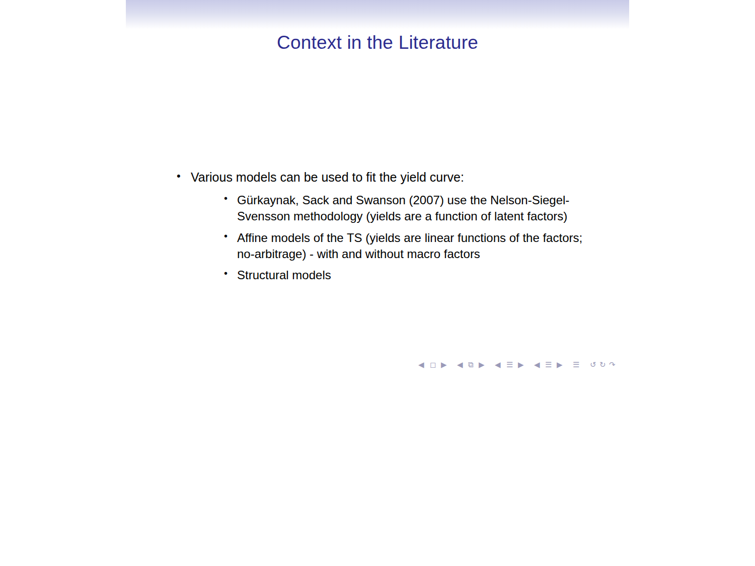Context in the Literature
Various models can be used to fit the yield curve:
Gürkaynak, Sack and Swanson (2007) use the Nelson-Siegel-Svensson methodology (yields are a function of latent factors)
Affine models of the TS (yields are linear functions of the factors; no-arbitrage) - with and without macro factors
Structural models
◀ ◻ ▶ ◀ ⧉ ▶ ◀ ☰ ▶ ◀ ☰ ▶ ☰ ↺ ↻ ↷